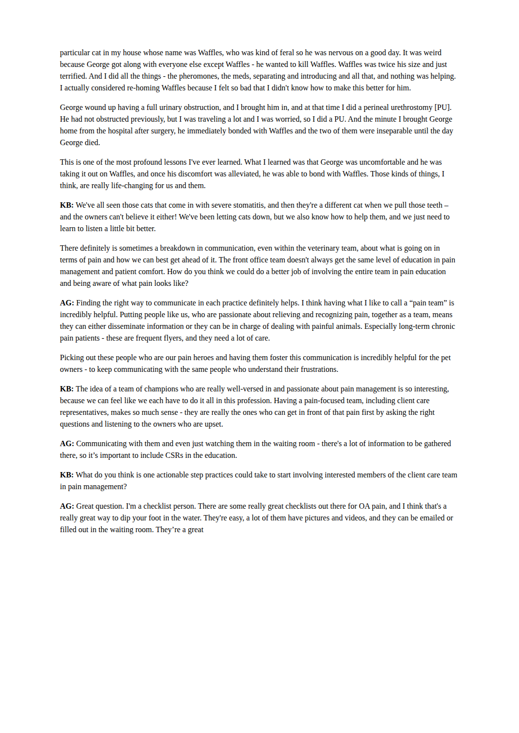particular cat in my house whose name was Waffles, who was kind of feral so he was nervous on a good day. It was weird because George got along with everyone else except Waffles - he wanted to kill Waffles. Waffles was twice his size and just terrified. And I did all the things - the pheromones, the meds, separating and introducing and all that, and nothing was helping. I actually considered re-homing Waffles because I felt so bad that I didn't know how to make this better for him.
George wound up having a full urinary obstruction, and I brought him in, and at that time I did a perineal urethrostomy [PU]. He had not obstructed previously, but I was traveling a lot and I was worried, so I did a PU. And the minute I brought George home from the hospital after surgery, he immediately bonded with Waffles and the two of them were inseparable until the day George died.
This is one of the most profound lessons I've ever learned. What I learned was that George was uncomfortable and he was taking it out on Waffles, and once his discomfort was alleviated, he was able to bond with Waffles. Those kinds of things, I think, are really life-changing for us and them.
KB: We've all seen those cats that come in with severe stomatitis, and then they're a different cat when we pull those teeth – and the owners can't believe it either! We've been letting cats down, but we also know how to help them, and we just need to learn to listen a little bit better.
There definitely is sometimes a breakdown in communication, even within the veterinary team, about what is going on in terms of pain and how we can best get ahead of it. The front office team doesn't always get the same level of education in pain management and patient comfort. How do you think we could do a better job of involving the entire team in pain education and being aware of what pain looks like?
AG: Finding the right way to communicate in each practice definitely helps. I think having what I like to call a “pain team” is incredibly helpful. Putting people like us, who are passionate about relieving and recognizing pain, together as a team, means they can either disseminate information or they can be in charge of dealing with painful animals. Especially long-term chronic pain patients - these are frequent flyers, and they need a lot of care.
Picking out these people who are our pain heroes and having them foster this communication is incredibly helpful for the pet owners - to keep communicating with the same people who understand their frustrations.
KB: The idea of a team of champions who are really well-versed in and passionate about pain management is so interesting, because we can feel like we each have to do it all in this profession. Having a pain-focused team, including client care representatives, makes so much sense - they are really the ones who can get in front of that pain first by asking the right questions and listening to the owners who are upset.
AG: Communicating with them and even just watching them in the waiting room - there's a lot of information to be gathered there, so it’s important to include CSRs in the education.
KB: What do you think is one actionable step practices could take to start involving interested members of the client care team in pain management?
AG: Great question. I'm a checklist person. There are some really great checklists out there for OA pain, and I think that's a really great way to dip your foot in the water. They're easy, a lot of them have pictures and videos, and they can be emailed or filled out in the waiting room. They’re a great